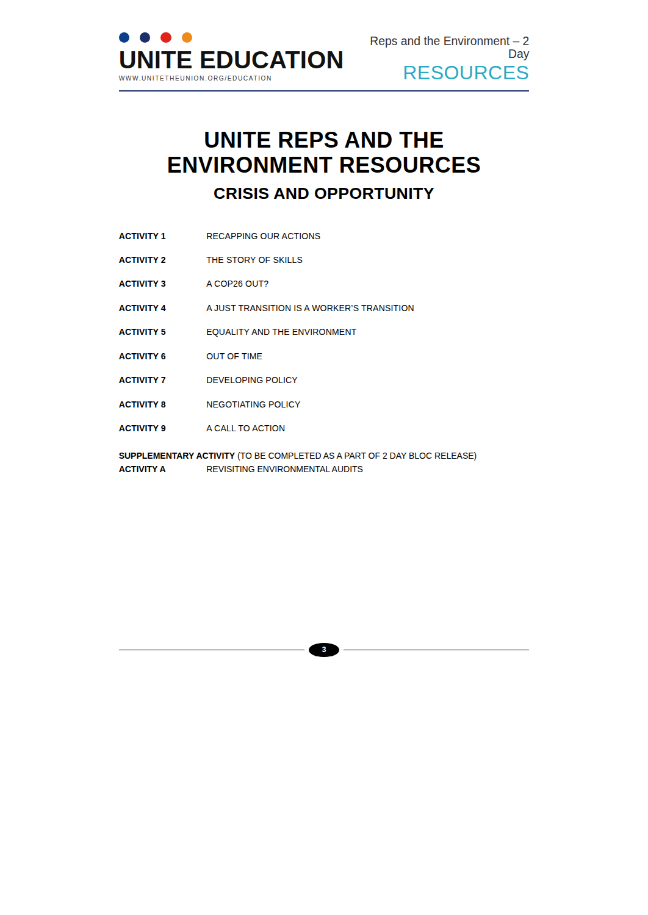UNITE EDUCATION
www.unitetheunion.org/education
Reps and the Environment – 2 Day
RESOURCES
UNITE REPS AND THE
ENVIRONMENT RESOURCES
CRISIS AND OPPORTUNITY
| ACTIVITY 1 | RECAPPING OUR ACTIONS |
| ACTIVITY 2 | THE STORY OF SKILLS |
| ACTIVITY 3 | A COP26 OUT? |
| ACTIVITY 4 | A JUST TRANSITION IS A WORKER’S TRANSITION |
| ACTIVITY 5 | EQUALITY AND THE ENVIRONMENT |
| ACTIVITY 6 | OUT OF TIME |
| ACTIVITY 7 | DEVELOPING POLICY |
| ACTIVITY 8 | NEGOTIATING POLICY |
| ACTIVITY 9 | A CALL TO ACTION |
SUPPLEMENTARY ACTIVITY (TO BE COMPLETED AS A PART OF 2 DAY BLOC RELEASE)
ACTIVITY A REVISITING ENVIRONMENTAL AUDITS
3